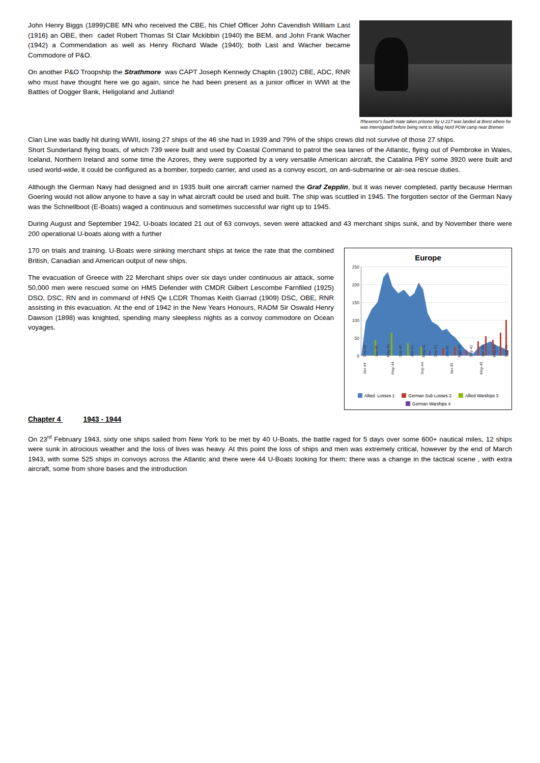Rhexenor's fourth mate taken prisoner by U-217 was landed at Brest where he was interrogated before being sent to Milag Nord POW camp near Bremen
John Henry Biggs (1899)CBE MN who received the CBE, his Chief Officer John Cavendish William Last (1916) an OBE, then cadet Robert Thomas St Clair Mckibbin (1940) the BEM, and John Frank Wacher (1942) a Commendation as well as Henry Richard Wade (1940); both Last and Wacher became Commodore of P&O.
On another P&O Troopship the Strathmore was CAPT Joseph Kennedy Chaplin (1902) CBE, ADC, RNR who must have thought here we go again, since he had been present as a junior officer in WWI at the Battles of Dogger Bank, Heligoland and Jutland!
Clan Line was badly hit during WWII, losing 27 ships of the 46 she had in 1939 and 79% of the ships crews did not survive of those 27 ships.
Short Sunderland flying boats, of which 739 were built and used by Coastal Command to patrol the sea lanes of the Atlantic, flying out of Pembroke in Wales, Iceland, Northern Ireland and some time the Azores, they were supported by a very versatile American aircraft, the Catalina PBY some 3920 were built and used world-wide, it could be configured as a bomber, torpedo carrier, and used as a convoy escort, on anti-submarine or air-sea rescue duties.
Although the German Navy had designed and in 1935 built one aircraft carrier named the Graf Zepplin, but it was never completed, partly because Herman Goering would not allow anyone to have a say in what aircraft could be used and built. The ship was scuttled in 1945. The forgotten sector of the German Navy was the Schnellboot (E-Boats) waged a continuous and sometimes successful war right up to 1945.
During August and September 1942, U-boats located 21 out of 63 convoys, seven were attacked and 43 merchant ships sunk, and by November there were 200 operational U-boats along with a further
Europe
250
200
150
100
50
0
Sep-39 Jan-40 May-40 Sep-40 Jan-41 May-41 Sep-41 Jan-42 May-42 Sep-42 Jan-43 May-43 Sep-43
Jan-44 May-44 Sep-44 Jan-45 May-45
Allied Losses 1
German Sub Losses 2
Allied Warships 3
German Warships 4
170 on trials and training. U-Boats were sinking merchant ships at twice the rate that the combined British, Canadian and American output of new ships.
The evacuation of Greece with 22 Merchant ships over six days under continuous air attack, some 50,000 men were rescued some on HMS Defender with CMDR Gilbert Lescombe Farnfiled (1925) DSO, DSC, RN and in command of HNS Qe LCDR Thomas Keith Garrad (1909) DSC, OBE, RNR assisting in this evacuation. At the end of 1942 in the New Years Honours, RADM Sir Oswald Henry Dawson (1898) was knighted, spending many sleepless nights as a convoy commodore on Ocean voyages.
Chapter 4 1943 - 1944
On 23rd February 1943, sixty one ships sailed from New York to be met by 40 U-Boats, the battle raged for 5 days over some 600+ nautical miles, 12 ships were sunk in atrocious weather and the loss of lives was heavy. At this point the loss of ships and men was extremely critical, however by the end of March 1943, with some 525 ships in convoys across the Atlantic and there were 44 U-Boats looking for them; there was a change in the tactical scene , with extra aircraft, some from shore bases and the introduction